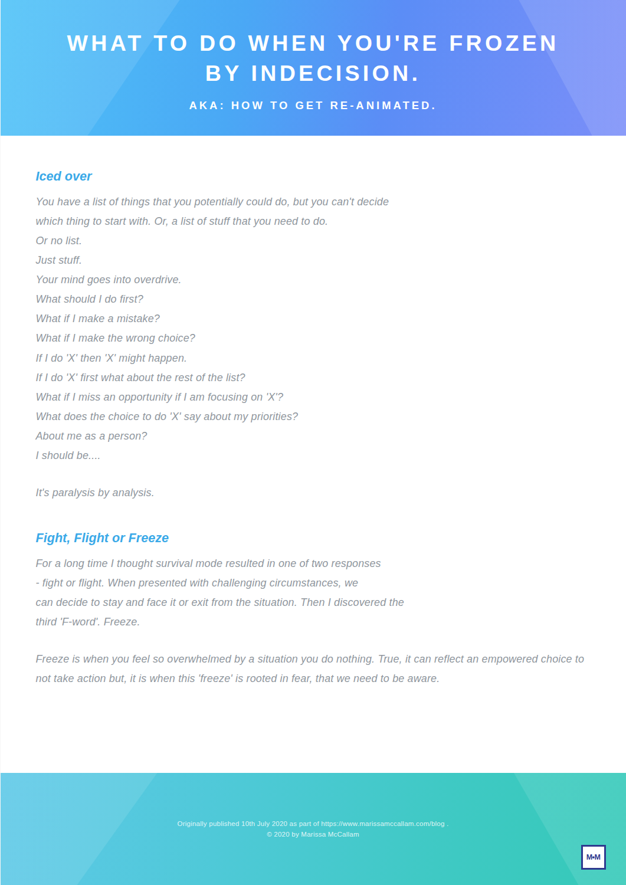What to do when you're frozen by indecision.
aka: how to get re-animated.
Iced over
You have a list of things that you potentially could do, but you can't decide which thing to start with. Or, a list of stuff that you need to do. Or no list. Just stuff. Your mind goes into overdrive. What should I do first? What if I make a mistake? What if I make the wrong choice? If I do 'X' then 'X' might happen. If I do 'X' first what about the rest of the list? What if I miss an opportunity if I am focusing on 'X'? What does the choice to do 'X' say about my priorities? About me as a person? I should be....
It's paralysis by analysis.
Fight, Flight or Freeze
For a long time I thought survival mode resulted in one of two responses
- fight or flight. When presented with challenging circumstances, we
can decide to stay and face it or exit from the situation. Then I discovered the
third 'F-word'. Freeze.
Freeze is when you feel so overwhelmed by a situation you do nothing. True, it can reflect an empowered choice to not take action but, it is when this 'freeze' is rooted in fear, that we need to be aware.
Originally published 10th July 2020 as part of https://www.marissamccallam.com/blog .
© 2020 by Marissa McCallam
M•M